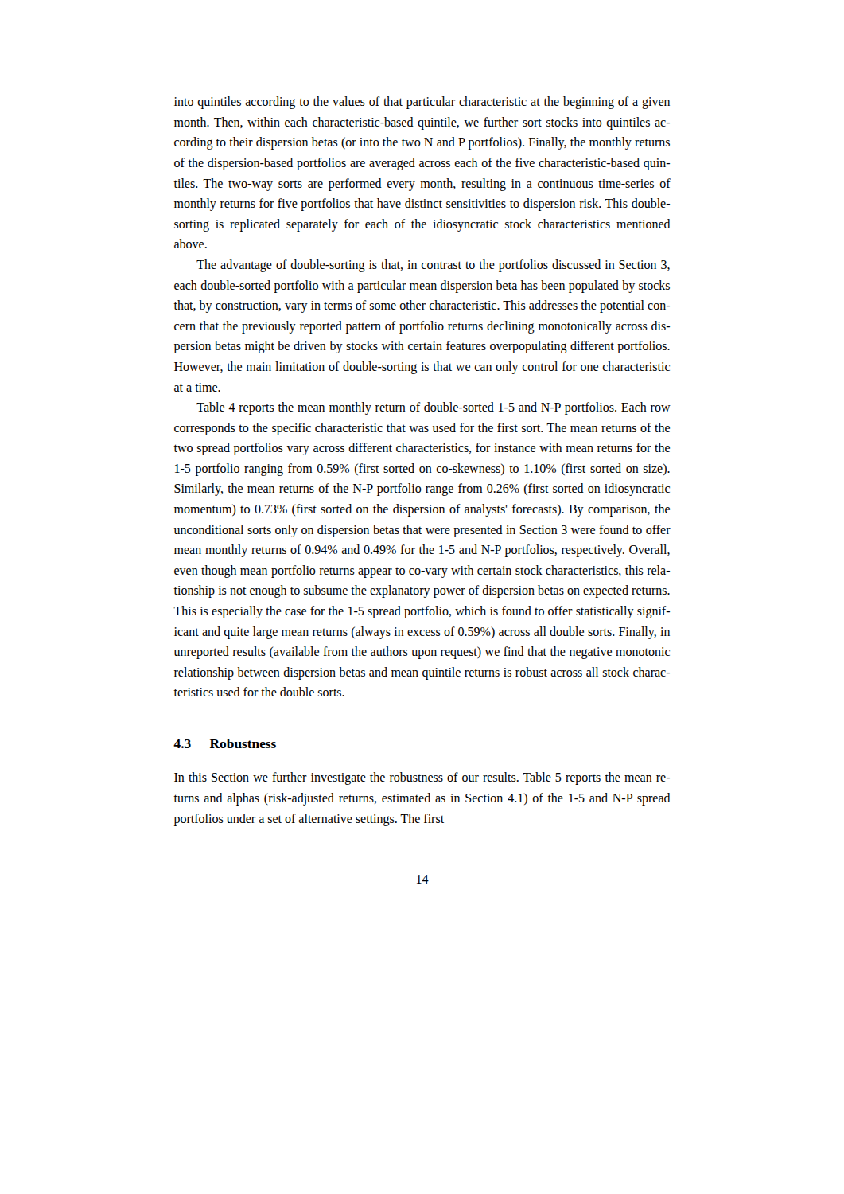into quintiles according to the values of that particular characteristic at the beginning of a given month. Then, within each characteristic-based quintile, we further sort stocks into quintiles according to their dispersion betas (or into the two N and P portfolios). Finally, the monthly returns of the dispersion-based portfolios are averaged across each of the five characteristic-based quintiles. The two-way sorts are performed every month, resulting in a continuous time-series of monthly returns for five portfolios that have distinct sensitivities to dispersion risk. This double-sorting is replicated separately for each of the idiosyncratic stock characteristics mentioned above.
The advantage of double-sorting is that, in contrast to the portfolios discussed in Section 3, each double-sorted portfolio with a particular mean dispersion beta has been populated by stocks that, by construction, vary in terms of some other characteristic. This addresses the potential concern that the previously reported pattern of portfolio returns declining monotonically across dispersion betas might be driven by stocks with certain features overpopulating different portfolios. However, the main limitation of double-sorting is that we can only control for one characteristic at a time.
Table 4 reports the mean monthly return of double-sorted 1-5 and N-P portfolios. Each row corresponds to the specific characteristic that was used for the first sort. The mean returns of the two spread portfolios vary across different characteristics, for instance with mean returns for the 1-5 portfolio ranging from 0.59% (first sorted on co-skewness) to 1.10% (first sorted on size). Similarly, the mean returns of the N-P portfolio range from 0.26% (first sorted on idiosyncratic momentum) to 0.73% (first sorted on the dispersion of analysts' forecasts). By comparison, the unconditional sorts only on dispersion betas that were presented in Section 3 were found to offer mean monthly returns of 0.94% and 0.49% for the 1-5 and N-P portfolios, respectively. Overall, even though mean portfolio returns appear to co-vary with certain stock characteristics, this relationship is not enough to subsume the explanatory power of dispersion betas on expected returns. This is especially the case for the 1-5 spread portfolio, which is found to offer statistically significant and quite large mean returns (always in excess of 0.59%) across all double sorts. Finally, in unreported results (available from the authors upon request) we find that the negative monotonic relationship between dispersion betas and mean quintile returns is robust across all stock characteristics used for the double sorts.
4.3 Robustness
In this Section we further investigate the robustness of our results. Table 5 reports the mean returns and alphas (risk-adjusted returns, estimated as in Section 4.1) of the 1-5 and N-P spread portfolios under a set of alternative settings. The first
14